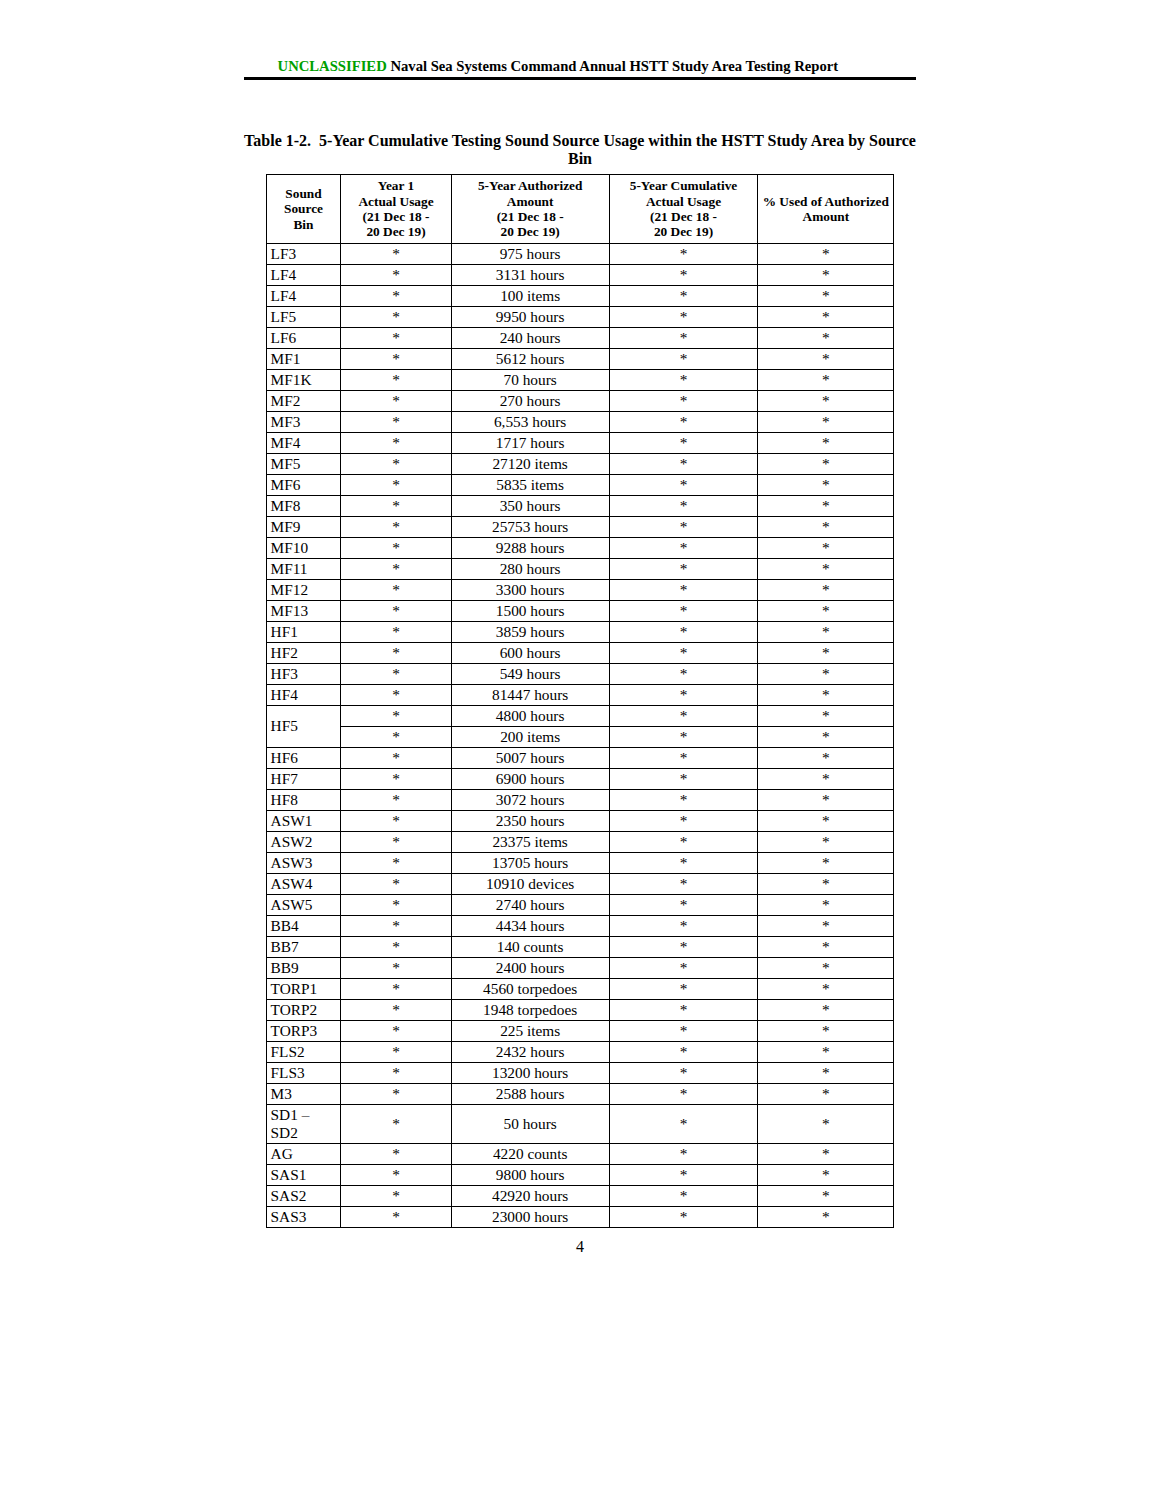UNCLASSIFIED Naval Sea Systems Command Annual HSTT Study Area Testing Report
Table 1-2. 5-Year Cumulative Testing Sound Source Usage within the HSTT Study Area by Source Bin
| Sound Source Bin | Year 1 Actual Usage (21 Dec 18 - 20 Dec 19) | 5-Year Authorized Amount (21 Dec 18 - 20 Dec 19) | 5-Year Cumulative Actual Usage (21 Dec 18 - 20 Dec 19) | % Used of Authorized Amount |
| --- | --- | --- | --- | --- |
| LF3 | * | 975 hours | * | * |
| LF4 | * | 3131 hours | * | * |
| LF4 | * | 100 items | * | * |
| LF5 | * | 9950 hours | * | * |
| LF6 | * | 240 hours | * | * |
| MF1 | * | 5612 hours | * | * |
| MF1K | * | 70 hours | * | * |
| MF2 | * | 270 hours | * | * |
| MF3 | * | 6,553 hours | * | * |
| MF4 | * | 1717 hours | * | * |
| MF5 | * | 27120 items | * | * |
| MF6 | * | 5835 items | * | * |
| MF8 | * | 350 hours | * | * |
| MF9 | * | 25753 hours | * | * |
| MF10 | * | 9288 hours | * | * |
| MF11 | * | 280 hours | * | * |
| MF12 | * | 3300 hours | * | * |
| MF13 | * | 1500 hours | * | * |
| HF1 | * | 3859 hours | * | * |
| HF2 | * | 600 hours | * | * |
| HF3 | * | 549 hours | * | * |
| HF4 | * | 81447 hours | * | * |
| HF5 | * | 4800 hours | * | * |
| * | 200 items | * | * |
| HF6 | * | 5007 hours | * | * |
| HF7 | * | 6900 hours | * | * |
| HF8 | * | 3072 hours | * | * |
| ASW1 | * | 2350 hours | * | * |
| ASW2 | * | 23375 items | * | * |
| ASW3 | * | 13705 hours | * | * |
| ASW4 | * | 10910 devices | * | * |
| ASW5 | * | 2740 hours | * | * |
| BB4 | * | 4434 hours | * | * |
| BB7 | * | 140 counts | * | * |
| BB9 | * | 2400 hours | * | * |
| TORP1 | * | 4560 torpedoes | * | * |
| TORP2 | * | 1948 torpedoes | * | * |
| TORP3 | * | 225 items | * | * |
| FLS2 | * | 2432 hours | * | * |
| FLS3 | * | 13200 hours | * | * |
| M3 | * | 2588 hours | * | * |
| SD1 – SD2 | * | 50 hours | * | * |
| AG | * | 4220 counts | * | * |
| SAS1 | * | 9800 hours | * | * |
| SAS2 | * | 42920 hours | * | * |
| SAS3 | * | 23000 hours | * | * |
4